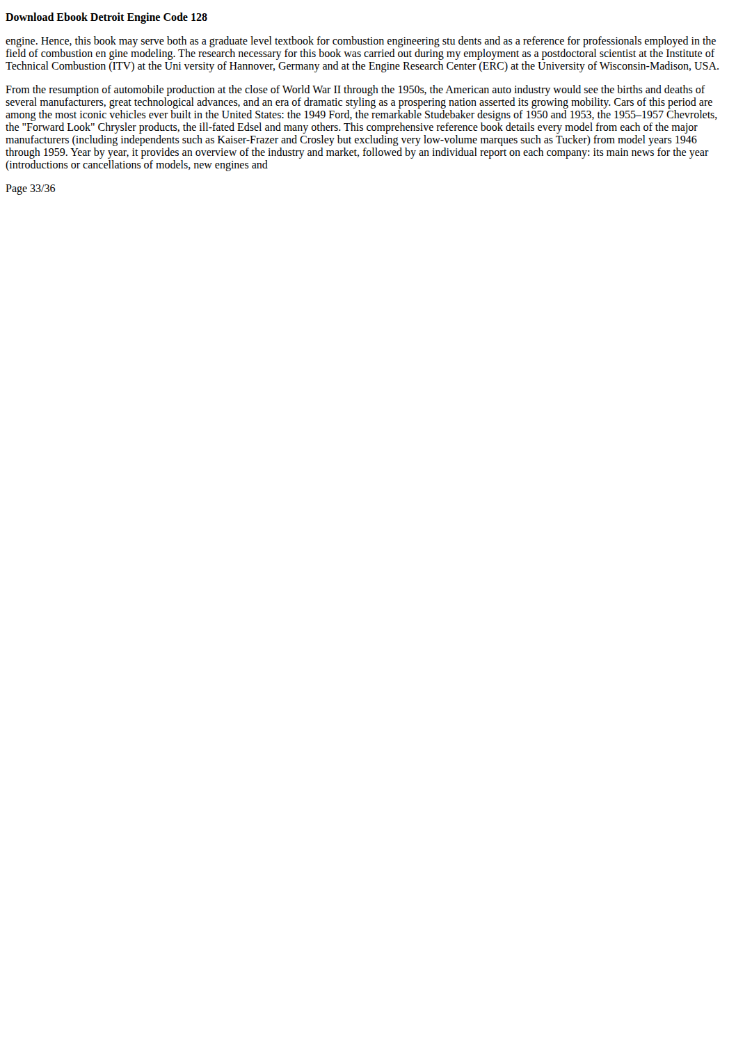Download Ebook Detroit Engine Code 128
engine. Hence, this book may serve both as a graduate level textbook for combustion engineering stu dents and as a reference for professionals employed in the field of combustion en gine modeling. The research necessary for this book was carried out during my employment as a postdoctoral scientist at the Institute of Technical Combustion (ITV) at the Uni versity of Hannover, Germany and at the Engine Research Center (ERC) at the University of Wisconsin-Madison, USA.
From the resumption of automobile production at the close of World War II through the 1950s, the American auto industry would see the births and deaths of several manufacturers, great technological advances, and an era of dramatic styling as a prospering nation asserted its growing mobility. Cars of this period are among the most iconic vehicles ever built in the United States: the 1949 Ford, the remarkable Studebaker designs of 1950 and 1953, the 1955–1957 Chevrolets, the "Forward Look" Chrysler products, the ill-fated Edsel and many others. This comprehensive reference book details every model from each of the major manufacturers (including independents such as Kaiser-Frazer and Crosley but excluding very low-volume marques such as Tucker) from model years 1946 through 1959. Year by year, it provides an overview of the industry and market, followed by an individual report on each company: its main news for the year (introductions or cancellations of models, new engines and
Page 33/36